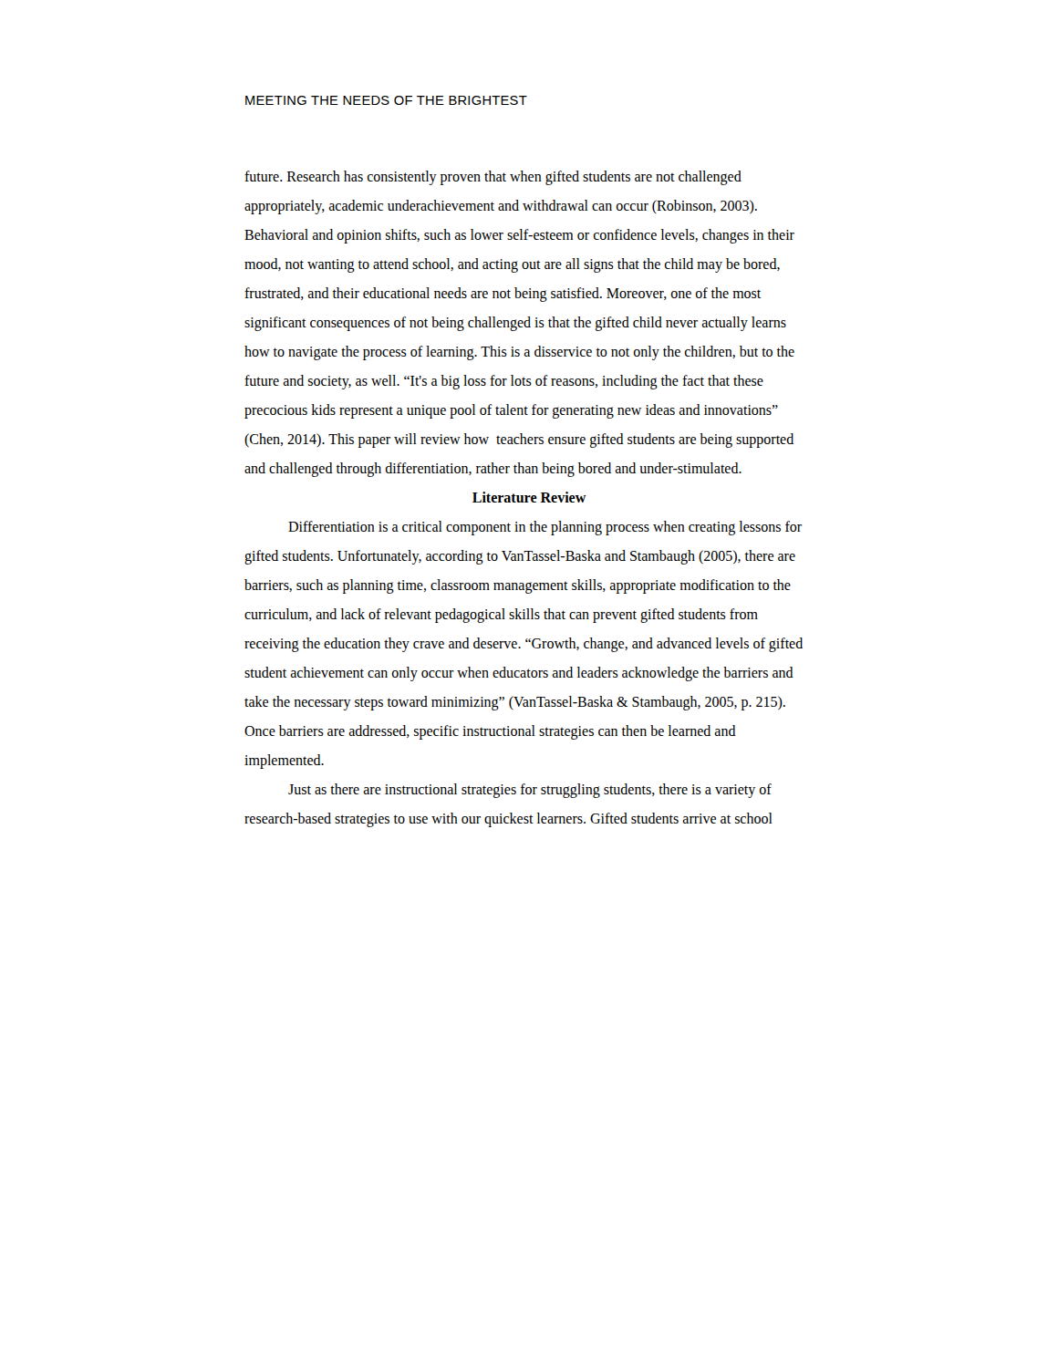MEETING THE NEEDS OF THE BRIGHTEST
future. Research has consistently proven that when gifted students are not challenged appropriately, academic underachievement and withdrawal can occur (Robinson, 2003). Behavioral and opinion shifts, such as lower self-esteem or confidence levels, changes in their mood, not wanting to attend school, and acting out are all signs that the child may be bored, frustrated, and their educational needs are not being satisfied. Moreover, one of the most significant consequences of not being challenged is that the gifted child never actually learns how to navigate the process of learning. This is a disservice to not only the children, but to the future and society, as well. “It's a big loss for lots of reasons, including the fact that these precocious kids represent a unique pool of talent for generating new ideas and innovations” (Chen, 2014). This paper will review how teachers ensure gifted students are being supported and challenged through differentiation, rather than being bored and under-stimulated.
Literature Review
Differentiation is a critical component in the planning process when creating lessons for gifted students. Unfortunately, according to VanTassel-Baska and Stambaugh (2005), there are barriers, such as planning time, classroom management skills, appropriate modification to the curriculum, and lack of relevant pedagogical skills that can prevent gifted students from receiving the education they crave and deserve. “Growth, change, and advanced levels of gifted student achievement can only occur when educators and leaders acknowledge the barriers and take the necessary steps toward minimizing” (VanTassel-Baska & Stambaugh, 2005, p. 215). Once barriers are addressed, specific instructional strategies can then be learned and implemented.
Just as there are instructional strategies for struggling students, there is a variety of research-based strategies to use with our quickest learners. Gifted students arrive at school